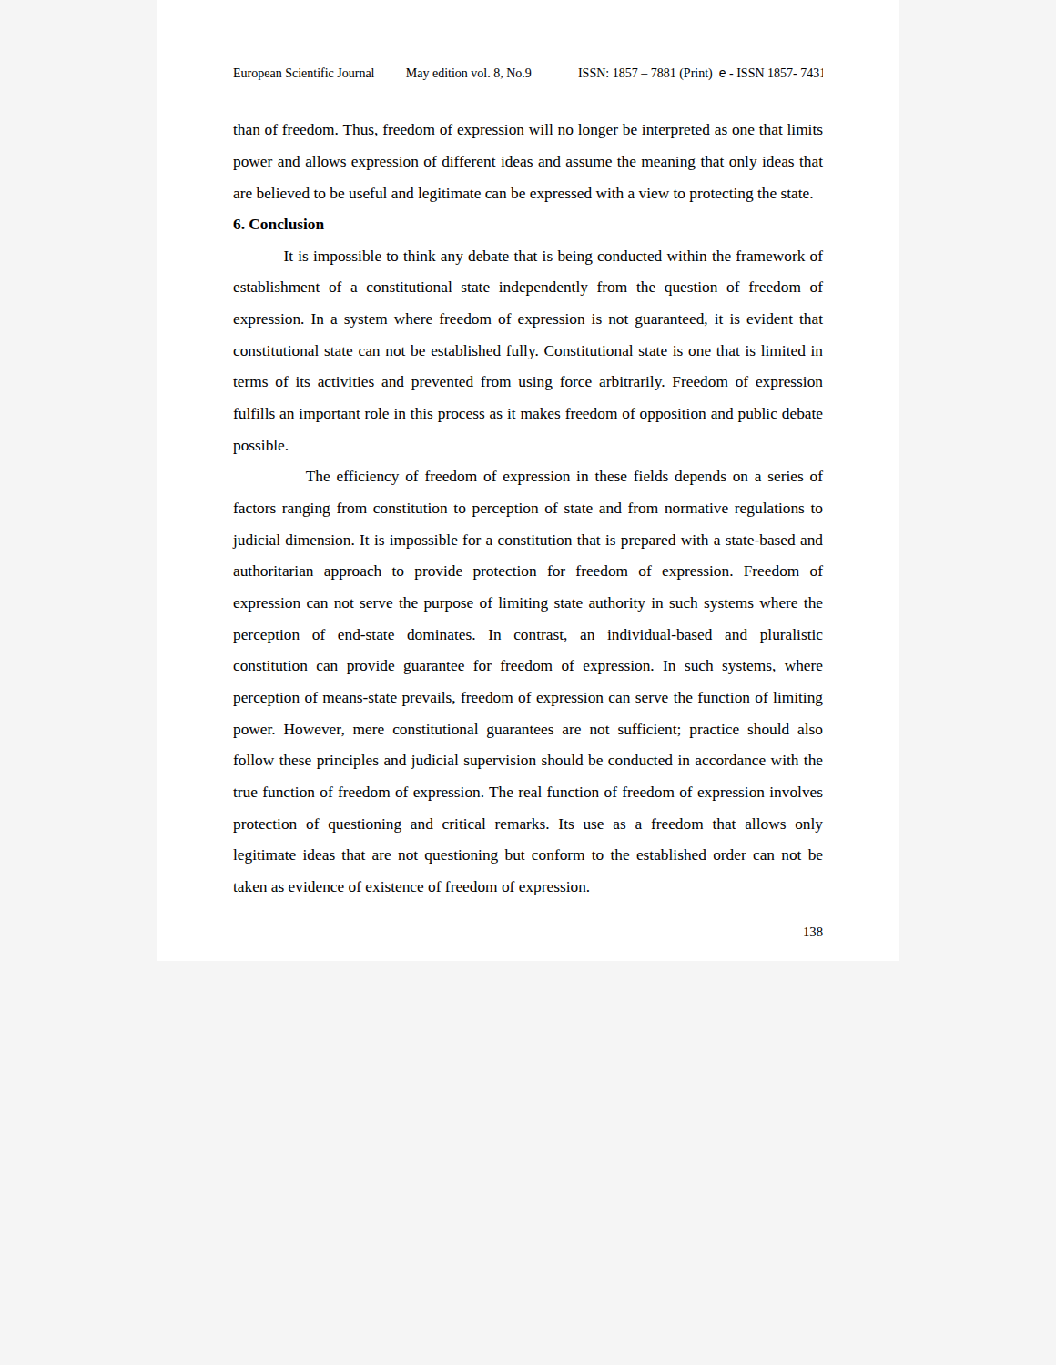European Scientific Journal May edition vol. 8, No.9 ISSN: 1857 – 7881 (Print) e - ISSN 1857- 7431
than of freedom. Thus, freedom of expression will no longer be interpreted as one that limits power and allows expression of different ideas and assume the meaning that only ideas that are believed to be useful and legitimate can be expressed with a view to protecting the state.
6. Conclusion
It is impossible to think any debate that is being conducted within the framework of establishment of a constitutional state independently from the question of freedom of expression. In a system where freedom of expression is not guaranteed, it is evident that constitutional state can not be established fully. Constitutional state is one that is limited in terms of its activities and prevented from using force arbitrarily. Freedom of expression fulfills an important role in this process as it makes freedom of opposition and public debate possible.
The efficiency of freedom of expression in these fields depends on a series of factors ranging from constitution to perception of state and from normative regulations to judicial dimension. It is impossible for a constitution that is prepared with a state-based and authoritarian approach to provide protection for freedom of expression. Freedom of expression can not serve the purpose of limiting state authority in such systems where the perception of end-state dominates. In contrast, an individual-based and pluralistic constitution can provide guarantee for freedom of expression. In such systems, where perception of means-state prevails, freedom of expression can serve the function of limiting power. However, mere constitutional guarantees are not sufficient; practice should also follow these principles and judicial supervision should be conducted in accordance with the true function of freedom of expression. The real function of freedom of expression involves protection of questioning and critical remarks. Its use as a freedom that allows only legitimate ideas that are not questioning but conform to the established order can not be taken as evidence of existence of freedom of expression.
138